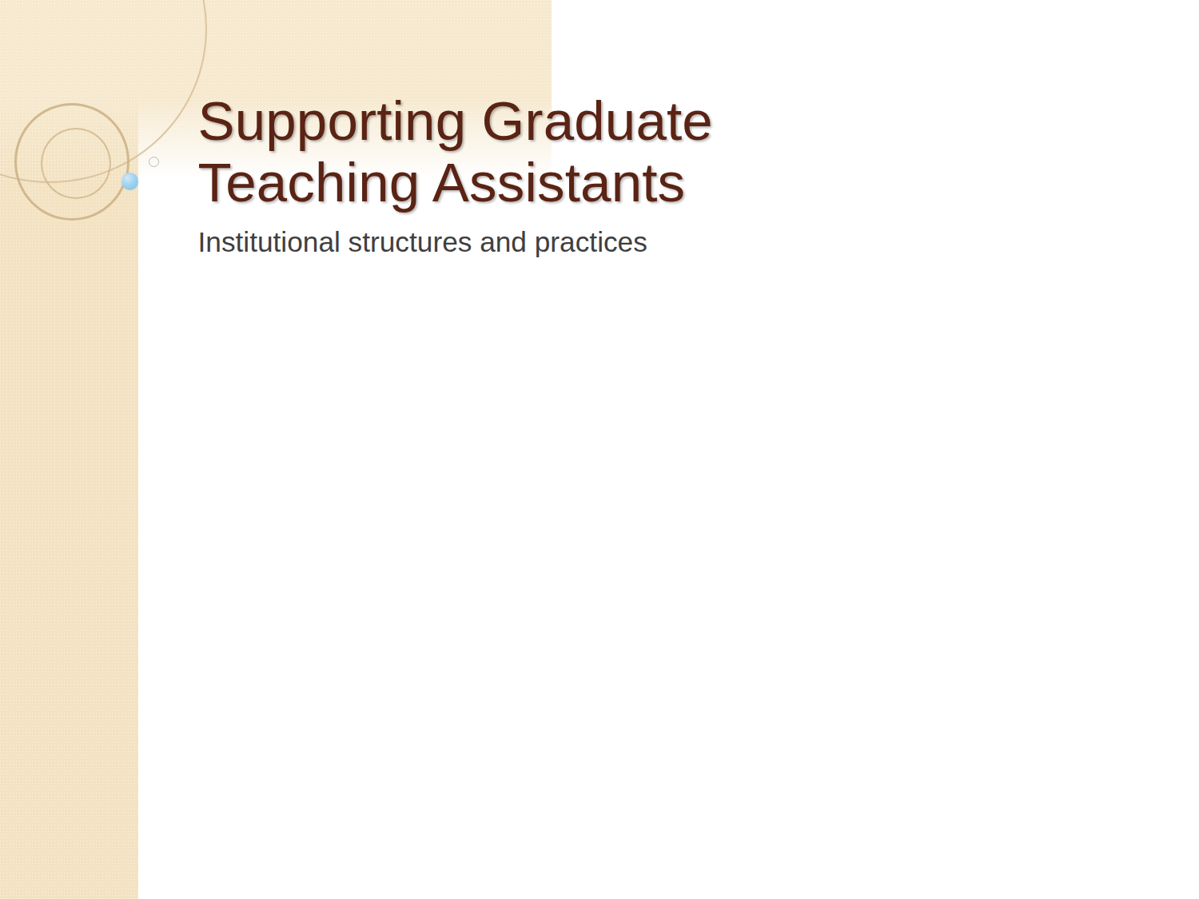Supporting Graduate Teaching Assistants
Institutional structures and practices